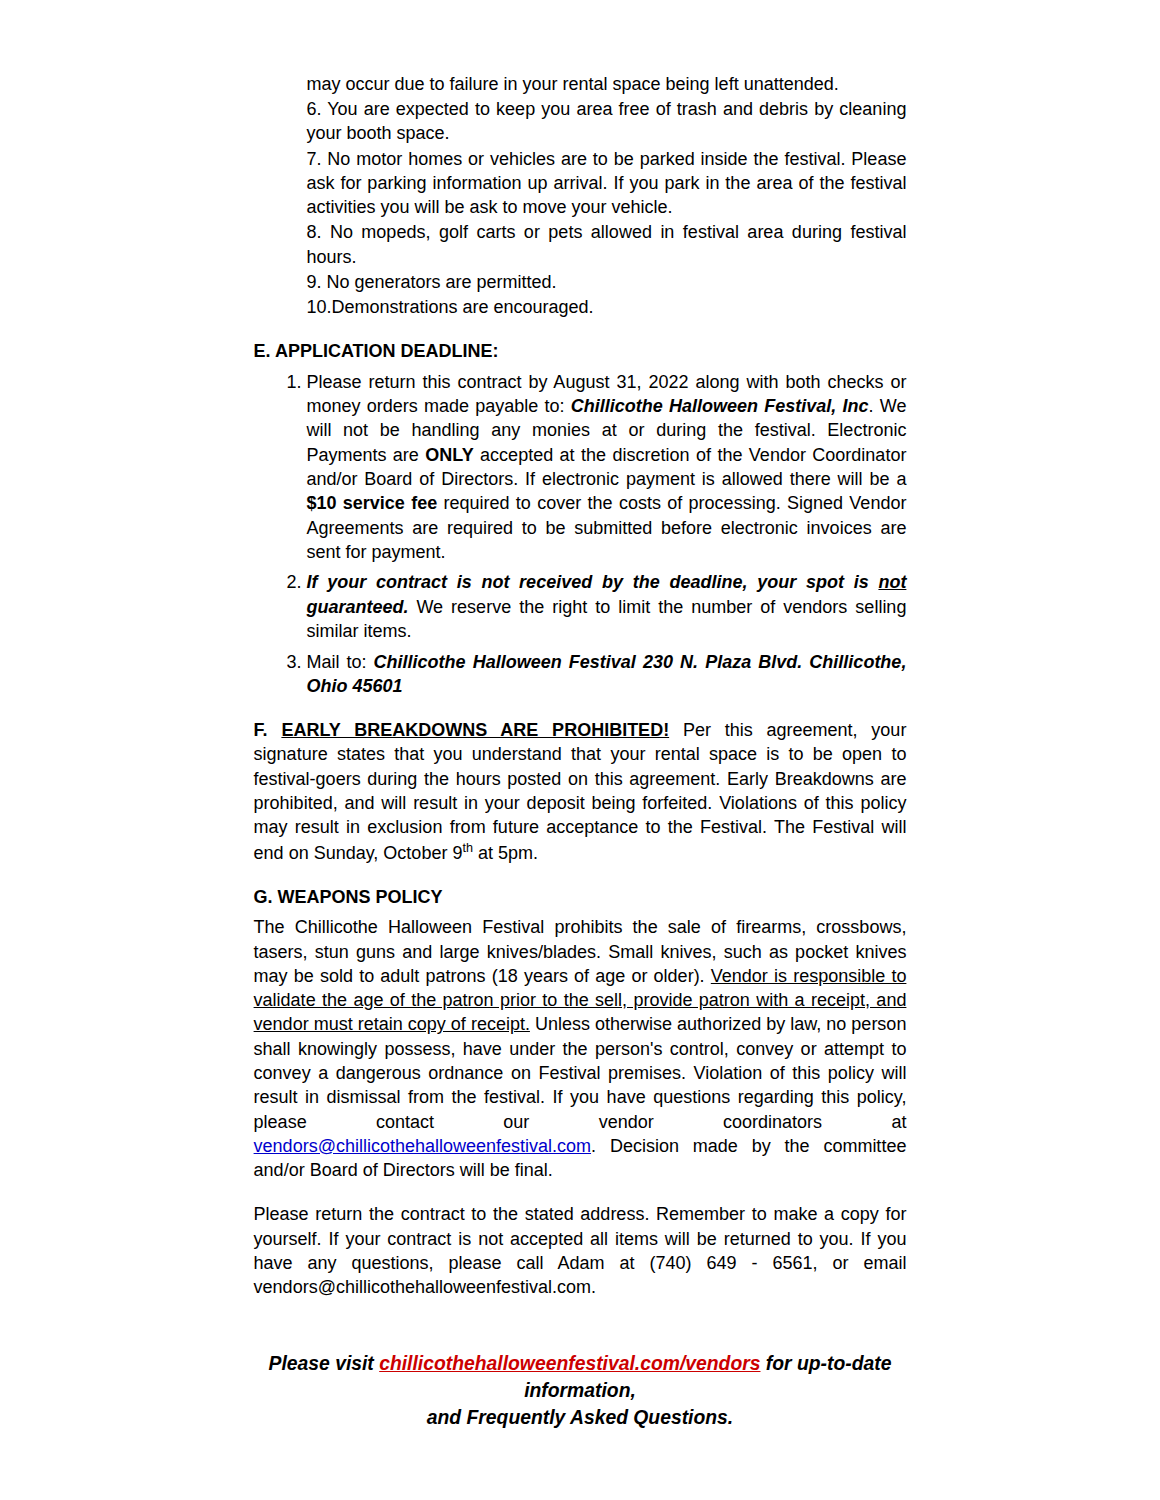may occur due to failure in your rental space being left unattended.
6. You are expected to keep you area free of trash and debris by cleaning your booth space.
7. No motor homes or vehicles are to be parked inside the festival. Please ask for parking information up arrival. If you park in the area of the festival activities you will be ask to move your vehicle.
8. No mopeds, golf carts or pets allowed in festival area during festival hours.
9. No generators are permitted.
10.Demonstrations are encouraged.
E. APPLICATION DEADLINE:
Please return this contract by August 31, 2022 along with both checks or money orders made payable to: Chillicothe Halloween Festival, Inc. We will not be handling any monies at or during the festival. Electronic Payments are ONLY accepted at the discretion of the Vendor Coordinator and/or Board of Directors. If electronic payment is allowed there will be a $10 service fee required to cover the costs of processing. Signed Vendor Agreements are required to be submitted before electronic invoices are sent for payment.
If your contract is not received by the deadline, your spot is not guaranteed. We reserve the right to limit the number of vendors selling similar items.
Mail to: Chillicothe Halloween Festival 230 N. Plaza Blvd. Chillicothe, Ohio 45601
F. EARLY BREAKDOWNS ARE PROHIBITED! Per this agreement, your signature states that you understand that your rental space is to be open to festival-goers during the hours posted on this agreement. Early Breakdowns are prohibited, and will result in your deposit being forfeited. Violations of this policy may result in exclusion from future acceptance to the Festival. The Festival will end on Sunday, October 9th at 5pm.
G. WEAPONS POLICY
The Chillicothe Halloween Festival prohibits the sale of firearms, crossbows, tasers, stun guns and large knives/blades. Small knives, such as pocket knives may be sold to adult patrons (18 years of age or older). Vendor is responsible to validate the age of the patron prior to the sell, provide patron with a receipt, and vendor must retain copy of receipt. Unless otherwise authorized by law, no person shall knowingly possess, have under the person's control, convey or attempt to convey a dangerous ordnance on Festival premises. Violation of this policy will result in dismissal from the festival. If you have questions regarding this policy, please contact our vendor coordinators at vendors@chillicothehalloweenfestival.com. Decision made by the committee and/or Board of Directors will be final.
Please return the contract to the stated address. Remember to make a copy for yourself. If your contract is not accepted all items will be returned to you. If you have any questions, please call Adam at (740) 649 - 6561, or email vendors@chillicothehalloweenfestival.com.
Please visit chillicothehalloweenfestival.com/vendors for up-to-date information,
and Frequently Asked Questions.